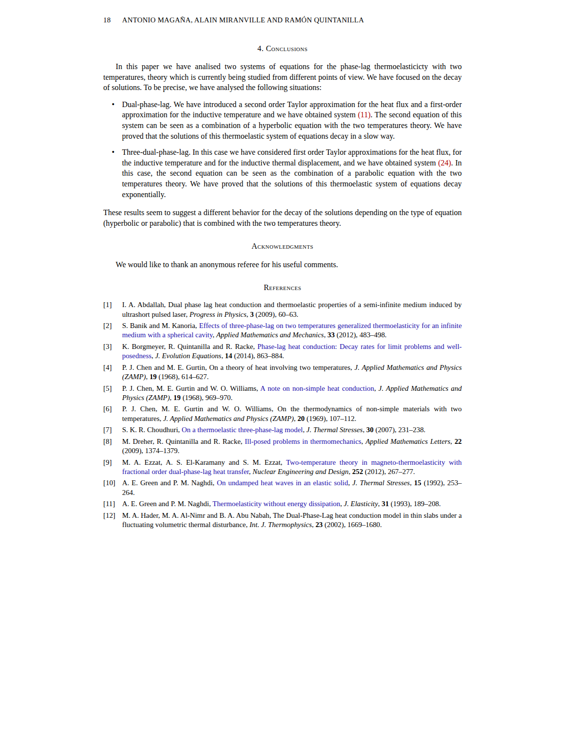18 ANTONIO MAGAÑA, ALAIN MIRANVILLE AND RAMÓN QUINTANILLA
4. Conclusions
In this paper we have analised two systems of equations for the phase-lag thermoelasticicty with two temperatures, theory which is currently being studied from different points of view. We have focused on the decay of solutions. To be precise, we have analysed the following situations:
Dual-phase-lag. We have introduced a second order Taylor approximation for the heat flux and a first-order approximation for the inductive temperature and we have obtained system (11). The second equation of this system can be seen as a combination of a hyperbolic equation with the two temperatures theory. We have proved that the solutions of this thermoelastic system of equations decay in a slow way.
Three-dual-phase-lag. In this case we have considered first order Taylor approximations for the heat flux, for the inductive temperature and for the inductive thermal displacement, and we have obtained system (24). In this case, the second equation can be seen as the combination of a parabolic equation with the two temperatures theory. We have proved that the solutions of this thermoelastic system of equations decay exponentially.
These results seem to suggest a different behavior for the decay of the solutions depending on the type of equation (hyperbolic or parabolic) that is combined with the two temperatures theory.
Acknowledgments
We would like to thank an anonymous referee for his useful comments.
References
I. A. Abdallah, Dual phase lag heat conduction and thermoelastic properties of a semi-infinite medium induced by ultrashort pulsed laser, Progress in Physics, 3 (2009), 60–63.
S. Banik and M. Kanoria, Effects of three-phase-lag on two temperatures generalized thermoelasticity for an infinite medium with a spherical cavity, Applied Mathematics and Mechanics, 33 (2012), 483–498.
K. Borgmeyer, R. Quintanilla and R. Racke, Phase-lag heat conduction: Decay rates for limit problems and well-posedness, J. Evolution Equations, 14 (2014), 863–884.
P. J. Chen and M. E. Gurtin, On a theory of heat involving two temperatures, J. Applied Mathematics and Physics (ZAMP), 19 (1968), 614–627.
P. J. Chen, M. E. Gurtin and W. O. Williams, A note on non-simple heat conduction, J. Applied Mathematics and Physics (ZAMP), 19 (1968), 969–970.
P. J. Chen, M. E. Gurtin and W. O. Williams, On the thermodynamics of non-simple materials with two temperatures, J. Applied Mathematics and Physics (ZAMP), 20 (1969), 107–112.
S. K. R. Choudhuri, On a thermoelastic three-phase-lag model, J. Thermal Stresses, 30 (2007), 231–238.
M. Dreher, R. Quintanilla and R. Racke, Ill-posed problems in thermomechanics, Applied Mathematics Letters, 22 (2009), 1374–1379.
M. A. Ezzat, A. S. El-Karamany and S. M. Ezzat, Two-temperature theory in magneto-thermoelasticity with fractional order dual-phase-lag heat transfer, Nuclear Engineering and Design, 252 (2012), 267–277.
A. E. Green and P. M. Naghdi, On undamped heat waves in an elastic solid, J. Thermal Stresses, 15 (1992), 253–264.
A. E. Green and P. M. Naghdi, Thermoelasticity without energy dissipation, J. Elasticity, 31 (1993), 189–208.
M. A. Hader, M. A. Al-Nimr and B. A. Abu Nabah, The Dual-Phase-Lag heat conduction model in thin slabs under a fluctuating volumetric thermal disturbance, Int. J. Thermophysics, 23 (2002), 1669–1680.